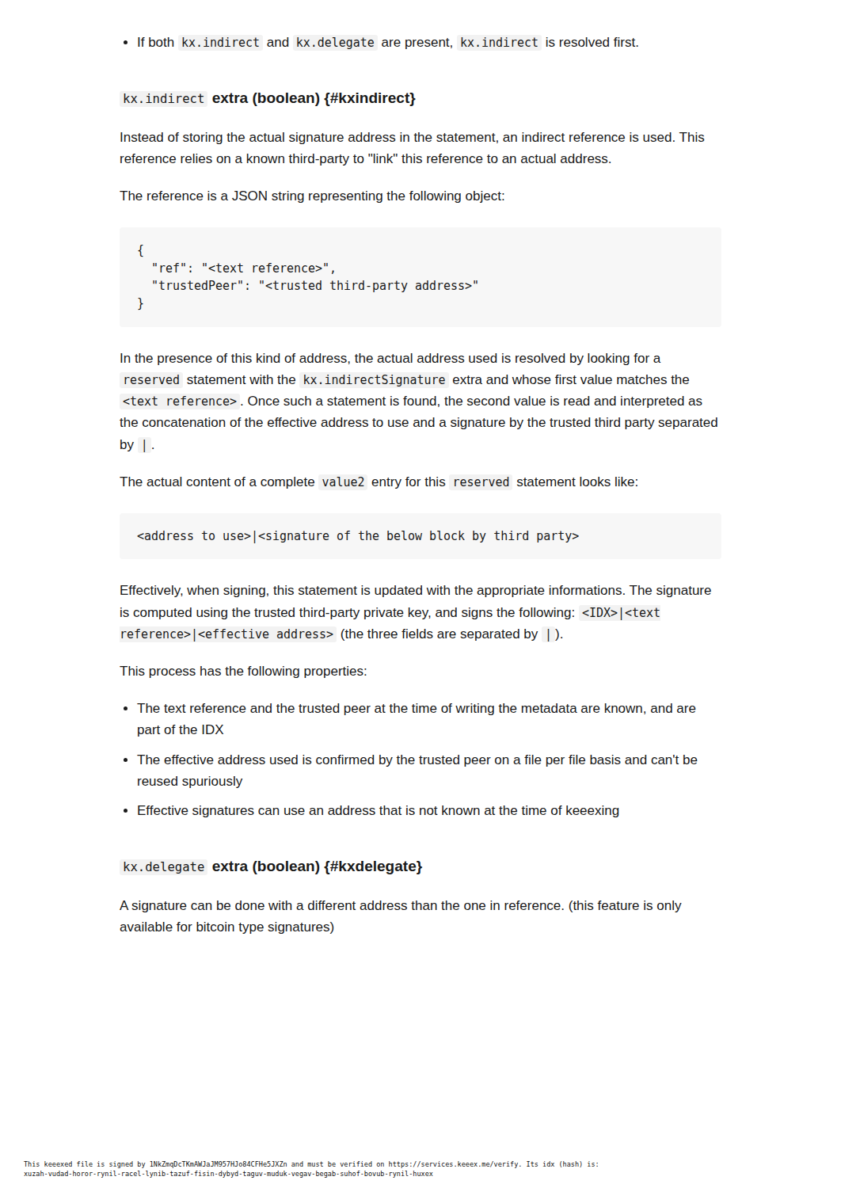If both kx.indirect and kx.delegate are present, kx.indirect is resolved first.
kx.indirect extra (boolean) {#kxindirect}
Instead of storing the actual signature address in the statement, an indirect reference is used. This reference relies on a known third-party to "link" this reference to an actual address.
The reference is a JSON string representing the following object:
{
  "ref": "<text reference>",
  "trustedPeer": "<trusted third-party address>"
}
In the presence of this kind of address, the actual address used is resolved by looking for a reserved statement with the kx.indirectSignature extra and whose first value matches the <text reference>. Once such a statement is found, the second value is read and interpreted as the concatenation of the effective address to use and a signature by the trusted third party separated by |.
The actual content of a complete value2 entry for this reserved statement looks like:
<address to use>|<signature of the below block by third party>
Effectively, when signing, this statement is updated with the appropriate informations. The signature is computed using the trusted third-party private key, and signs the following: <IDX>|<text reference>|<effective address> (the three fields are separated by |).
This process has the following properties:
The text reference and the trusted peer at the time of writing the metadata are known, and are part of the IDX
The effective address used is confirmed by the trusted peer on a file per file basis and can't be reused spuriously
Effective signatures can use an address that is not known at the time of keeexing
kx.delegate extra (boolean) {#kxdelegate}
A signature can be done with a different address than the one in reference. (this feature is only available for bitcoin type signatures)
This keeexed file is signed by 1NkZmqDcTKmAWJaJM957HJo84CFHe5JXZn and must be verified on https://services.keeex.me/verify. Its idx (hash) is:
xuzah-vudad-horor-rynil-racel-lynib-tazuf-fisin-dybyd-taguv-muduk-vegav-begab-suhof-bovub-rynil-huxex